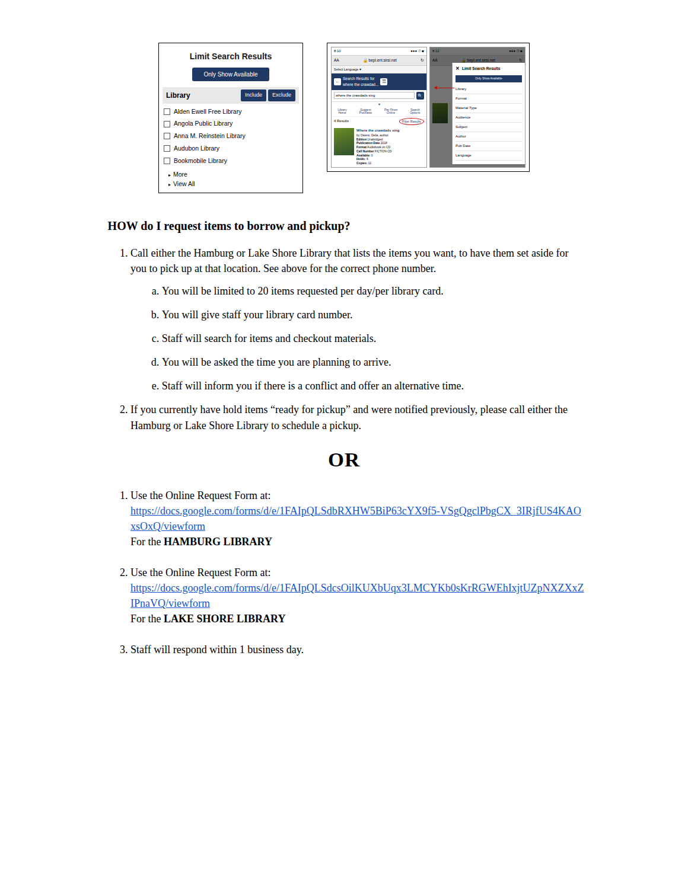Limit Search Results
Only Show Available
Library Include Exclude
Alden Ewell Free Library
Angola Public Library
Anna M. Reinstein Library
Audubon Library
Bookmobile Library
More
View All
8:10●●● ⏱ ■
AA🔒 bepl.ent.sirsi.net↻
Select Language ▾
← Search Results for
where the crawdad... ☰
🔍
▾
Library
Home Suggest
Purchase Pay Fines
Online Search
Options
4 Results Filter Results
Where the crawdads sing
by Owens, Delia, author.
Edition Unabridged.
Publication Date 2018
Format Audiobook on CD
Call Number FICTION CD
Available: 0
Holds: 6
Copies: 11
8:12●●● ⏱ ■
AA🔒 bepl.ent.sirsi.net↻
← Sear
who...
4 Results
✕Limit Search Results
Only Show Available
Library
Format
Material Type
Audience
Subject
Author
Pub Date
Language
HOW do I request items to borrow and pickup?
Call either the Hamburg or Lake Shore Library that lists the items you want, to have them set aside for you to pick up at that location. See above for the correct phone number.
You will be limited to 20 items requested per day/per library card.
You will give staff your library card number.
Staff will search for items and checkout materials.
You will be asked the time you are planning to arrive.
Staff will inform you if there is a conflict and offer an alternative time.
If you currently have hold items “ready for pickup” and were notified previously, please call either the Hamburg or Lake Shore Library to schedule a pickup.
OR
Use the Online Request Form at:
https://docs.google.com/forms/d/e/1FAIpQLSdbRXHW5BiP63cYX9f5-VSgQgclPbgCX_3IRjfUS4KAOxsOxQ/viewform
For the HAMBURG LIBRARY
Use the Online Request Form at:
https://docs.google.com/forms/d/e/1FAIpQLSdcsOilKUXbUqx3LMCYKb0sKrRGWEhIxjtUZpNXZXxZIPnaVQ/viewform
For the LAKE SHORE LIBRARY
Staff will respond within 1 business day.